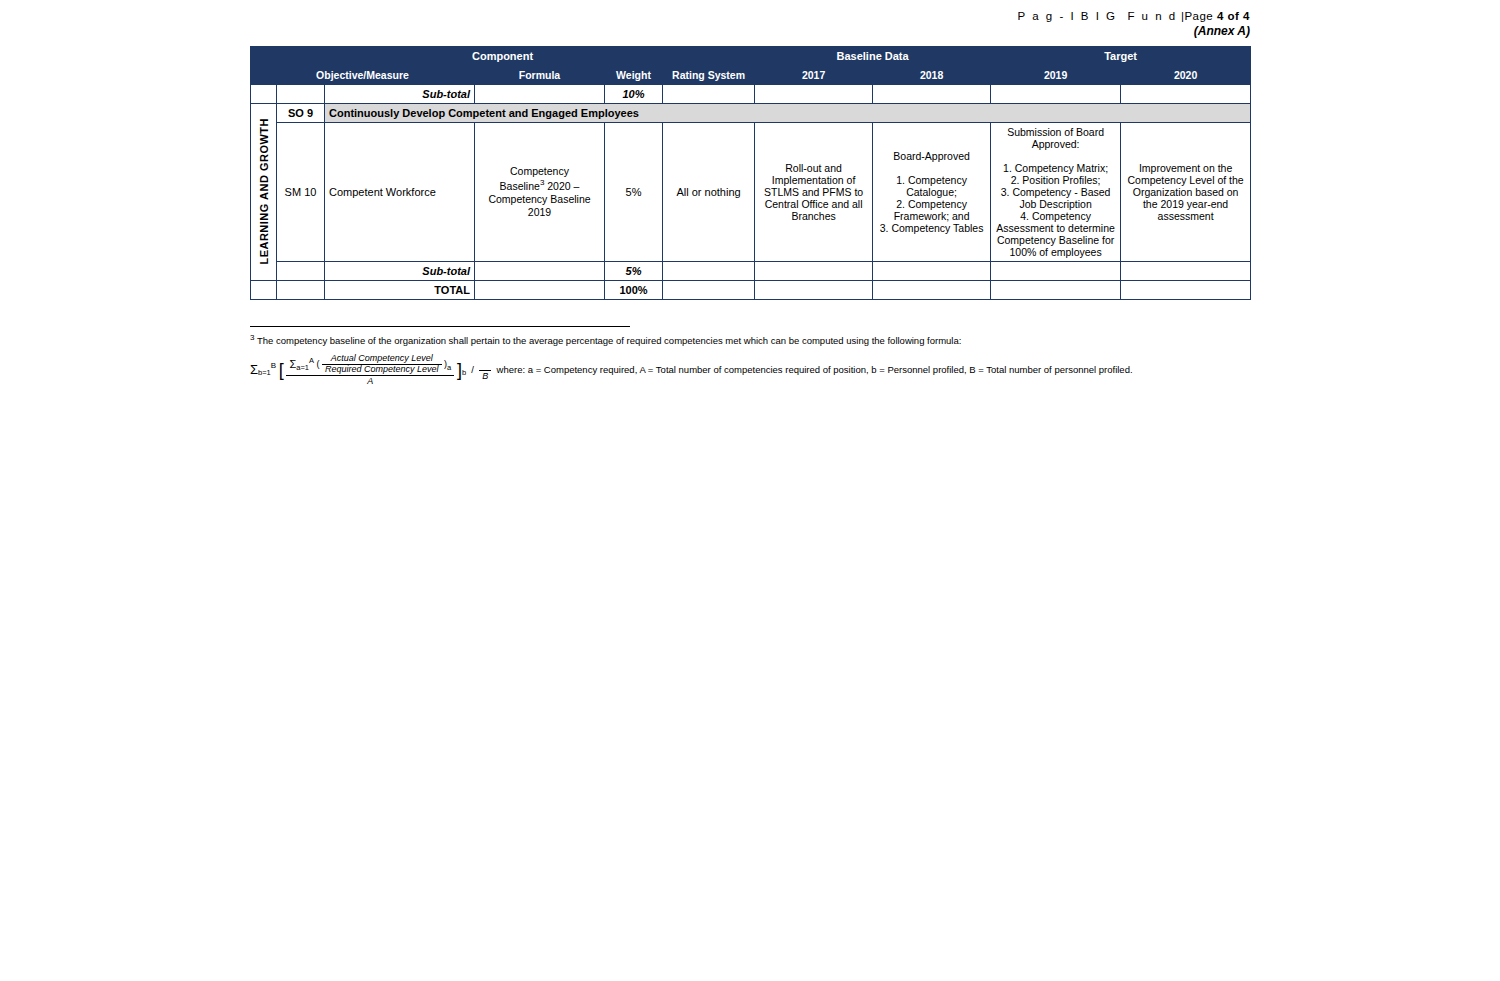P a g - I B I G F u n d |Page 4 of 4
(Annex A)
| Component | Baseline Data | Target |
| --- | --- | --- |
| Objective/Measure | Formula | Weight | Rating System | 2017 | 2018 | 2019 | 2020 |
| | | Sub-total | | 10% | | | | | |
| LEARNING AND GROWTH | SO 9 | Continuously Develop Competent and Engaged Employees |
| SM 10 | Competent Workforce | Competency Baseline 3 2020 – Competency Baseline 2019 | 5% | All or nothing | Roll-out and Implementation of STLMS and PFMS to Central Office and all Branches | Board-Approved 1. Competency Catalogue; 2. Competency Framework; and 3. Competency Tables | Submission of Board Approved: 1. Competency Matrix; 2. Position Profiles; 3. Competency - Based Job Description 4. Competency Assessment to determine Competency Baseline for 100% of employees | Improvement on the Competency Level of the Organization based on the 2019 year-end assessment |
| | Sub-total | | 5% | | | | | |
| | | TOTAL | | 100% | | | | | |
3 The competency baseline of the organization shall pertain to the average percentage of required competencies met which can be computed using the following formula:
Σb=1B [ Σa=1A ( Actual Competency Level Required Competency Level )a A ] b / B where: a = Competency required, A = Total number of competencies required of position, b = Personnel profiled, B = Total number of personnel profiled.